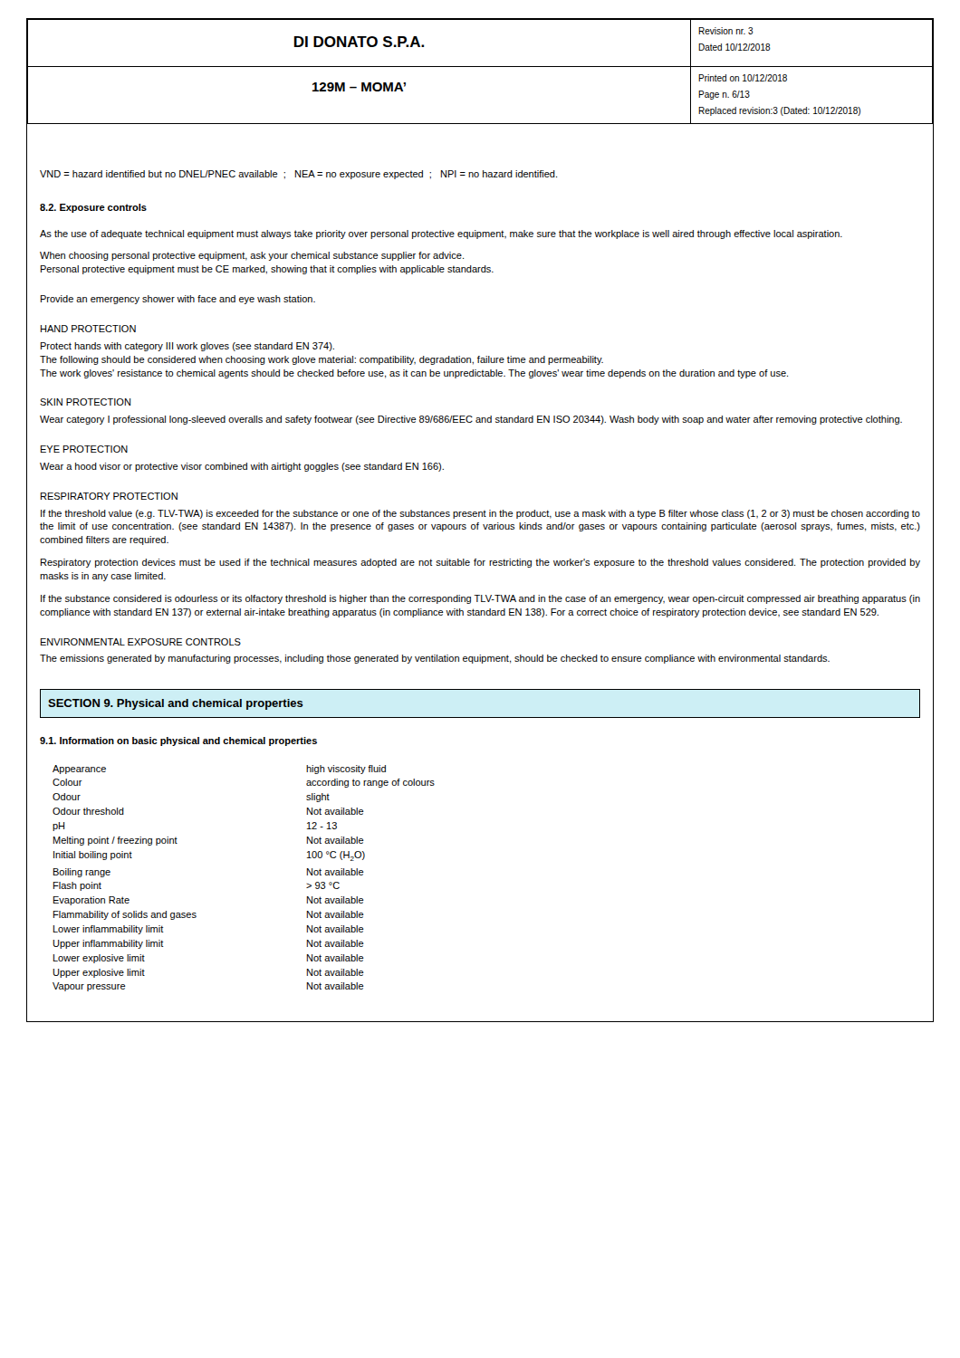| DI DONATO S.P.A. | Revision nr. 3 Dated 10/12/2018 |
| 129M – MOMA’ | Printed on 10/12/2018 Page n. 6/13 Replaced revision:3 (Dated: 10/12/2018) |
VND = hazard identified but no DNEL/PNEC available ; NEA = no exposure expected ; NPI = no hazard identified.
8.2. Exposure controls
As the use of adequate technical equipment must always take priority over personal protective equipment, make sure that the workplace is well aired through effective local aspiration.
When choosing personal protective equipment, ask your chemical substance supplier for advice.
Personal protective equipment must be CE marked, showing that it complies with applicable standards.
Provide an emergency shower with face and eye wash station.
HAND PROTECTION
Protect hands with category III work gloves (see standard EN 374).
The following should be considered when choosing work glove material: compatibility, degradation, failure time and permeability.
The work gloves' resistance to chemical agents should be checked before use, as it can be unpredictable. The gloves' wear time depends on the duration and type of use.
SKIN PROTECTION
Wear category I professional long-sleeved overalls and safety footwear (see Directive 89/686/EEC and standard EN ISO 20344). Wash body with soap and water after removing protective clothing.
EYE PROTECTION
Wear a hood visor or protective visor combined with airtight goggles (see standard EN 166).
RESPIRATORY PROTECTION
If the threshold value (e.g. TLV-TWA) is exceeded for the substance or one of the substances present in the product, use a mask with a type B filter whose class (1, 2 or 3) must be chosen according to the limit of use concentration. (see standard EN 14387). In the presence of gases or vapours of various kinds and/or gases or vapours containing particulate (aerosol sprays, fumes, mists, etc.) combined filters are required.
Respiratory protection devices must be used if the technical measures adopted are not suitable for restricting the worker's exposure to the threshold values considered. The protection provided by masks is in any case limited.
If the substance considered is odourless or its olfactory threshold is higher than the corresponding TLV-TWA and in the case of an emergency, wear open-circuit compressed air breathing apparatus (in compliance with standard EN 137) or external air-intake breathing apparatus (in compliance with standard EN 138). For a correct choice of respiratory protection device, see standard EN 529.
ENVIRONMENTAL EXPOSURE CONTROLS
The emissions generated by manufacturing processes, including those generated by ventilation equipment, should be checked to ensure compliance with environmental standards.
SECTION 9. Physical and chemical properties
9.1. Information on basic physical and chemical properties
| Appearance | high viscosity fluid |
| Colour | according to range of colours |
| Odour | slight |
| Odour threshold | Not available |
| pH | 12 - 13 |
| Melting point / freezing point | Not available |
| Initial boiling point | 100 °C (H 2 O) |
| Boiling range | Not available |
| Flash point | > 93 °C |
| Evaporation Rate | Not available |
| Flammability of solids and gases | Not available |
| Lower inflammability limit | Not available |
| Upper inflammability limit | Not available |
| Lower explosive limit | Not available |
| Upper explosive limit | Not available |
| Vapour pressure | Not available |